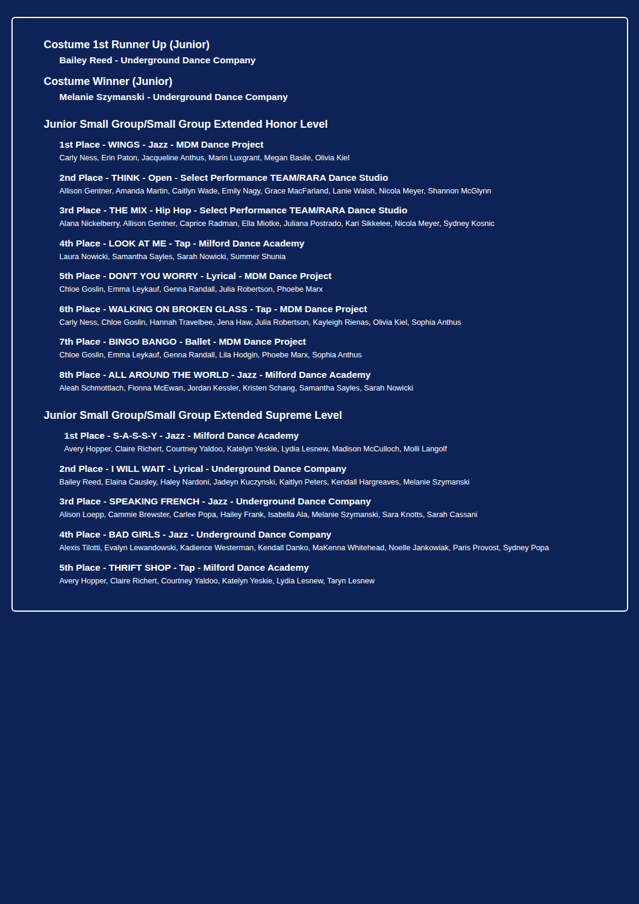Costume 1st Runner Up (Junior)
Bailey Reed - Underground Dance Company
Costume Winner (Junior)
Melanie Szymanski - Underground Dance Company
Junior Small Group/Small Group Extended Honor Level
1st Place - WINGS - Jazz - MDM Dance Project
Carly Ness, Erin Paton, Jacqueline Anthus, Marin Luxgrant, Megan Basile, Olivia Kiel
2nd Place - THINK - Open - Select Performance TEAM/RARA Dance Studio
Allison Gentner, Amanda Martin, Caitlyn Wade, Emily Nagy, Grace MacFarland, Lanie Walsh, Nicola Meyer, Shannon McGlynn
3rd Place - THE MIX - Hip Hop - Select Performance TEAM/RARA Dance Studio
Alana Nickelberry, Allison Gentner, Caprice Radman, Ella Miotke, Juliana Postrado, Kari Sikkelee, Nicola Meyer, Sydney Kosnic
4th Place - LOOK AT ME - Tap - Milford Dance Academy
Laura Nowicki, Samantha Sayles, Sarah Nowicki, Summer Shunia
5th Place - DON'T YOU WORRY - Lyrical - MDM Dance Project
Chloe Goslin, Emma Leykauf, Genna Randall, Julia Robertson, Phoebe Marx
6th Place - WALKING ON BROKEN GLASS - Tap - MDM Dance Project
Carly Ness, Chloe Goslin, Hannah Travelbee, Jena Haw, Julia Robertson, Kayleigh Rienas, Olivia Kiel, Sophia Anthus
7th Place - BINGO BANGO - Ballet - MDM Dance Project
Chloe Goslin, Emma Leykauf, Genna Randall, Lila Hodgin, Phoebe Marx, Sophia Anthus
8th Place - ALL AROUND THE WORLD - Jazz - Milford Dance Academy
Aleah Schmottlach, Fionna McEwan, Jordan Kessler, Kristen Schang, Samantha Sayles, Sarah Nowicki
Junior Small Group/Small Group Extended Supreme Level
1st Place - S-A-S-S-Y - Jazz - Milford Dance Academy
Avery Hopper, Claire Richert, Courtney Yaldoo, Katelyn Yeskie, Lydia Lesnew, Madison McCulloch, Molli Langolf
2nd Place - I WILL WAIT - Lyrical - Underground Dance Company
Bailey Reed, Elaina Causley, Haley Nardoni, Jadeyn Kuczynski, Kaitlyn Peters, Kendall Hargreaves, Melanie Szymanski
3rd Place - SPEAKING FRENCH - Jazz - Underground Dance Company
Alison Loepp, Cammie Brewster, Carlee Popa, Hailey Frank, Isabella Ala, Melanie Szymanski, Sara Knotts, Sarah Cassani
4th Place - BAD GIRLS - Jazz - Underground Dance Company
Alexis Tilotti, Evalyn Lewandowski, Kadience Westerman, Kendall Danko, MaKenna Whitehead, Noelle Jankowiak, Paris Provost, Sydney Popa
5th Place - THRIFT SHOP - Tap - Milford Dance Academy
Avery Hopper, Claire Richert, Courtney Yaldoo, Katelyn Yeskie, Lydia Lesnew, Taryn Lesnew